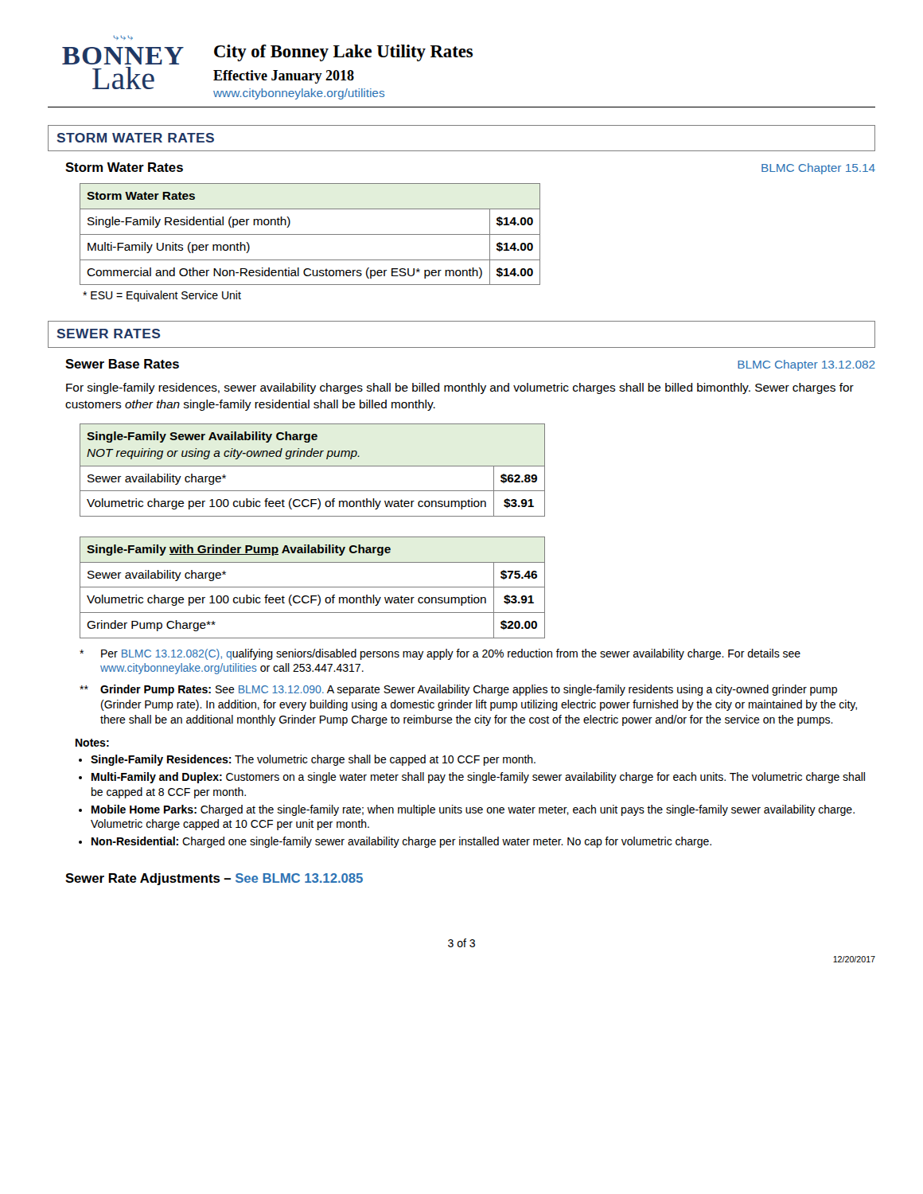⤷⤷⤷
BONNEY
Lake
City of Bonney Lake Utility Rates
Effective January 2018
www.citybonneylake.org/utilities
STORM WATER RATES
Storm Water Rates BLMC Chapter 15.14
| Storm Water Rates |
| --- |
| Single-Family Residential (per month) | $14.00 |
| Multi-Family Units (per month) | $14.00 |
| Commercial and Other Non-Residential Customers (per ESU* per month) | $14.00 |
* ESU = Equivalent Service Unit
SEWER RATES
Sewer Base Rates BLMC Chapter 13.12.082
For single-family residences, sewer availability charges shall be billed monthly and volumetric charges shall be billed bimonthly. Sewer charges for customers other than single-family residential shall be billed monthly.
| Single-Family Sewer Availability Charge NOT requiring or using a city-owned grinder pump. |
| --- |
| Sewer availability charge* | $62.89 |
| Volumetric charge per 100 cubic feet (CCF) of monthly water consumption | $3.91 |
| Single-Family with Grinder Pump Availability Charge |
| --- |
| Sewer availability charge* | $75.46 |
| Volumetric charge per 100 cubic feet (CCF) of monthly water consumption | $3.91 |
| Grinder Pump Charge** | $20.00 |
* Per BLMC 13.12.082(C), qualifying seniors/disabled persons may apply for a 20% reduction from the sewer availability charge. For details see www.citybonneylake.org/utilities or call 253.447.4317.
** Grinder Pump Rates: See BLMC 13.12.090. A separate Sewer Availability Charge applies to single-family residents using a city-owned grinder pump (Grinder Pump rate). In addition, for every building using a domestic grinder lift pump utilizing electric power furnished by the city or maintained by the city, there shall be an additional monthly Grinder Pump Charge to reimburse the city for the cost of the electric power and/or for the service on the pumps.
Notes:
Single-Family Residences: The volumetric charge shall be capped at 10 CCF per month.
Multi-Family and Duplex: Customers on a single water meter shall pay the single-family sewer availability charge for each units. The volumetric charge shall be capped at 8 CCF per month.
Mobile Home Parks: Charged at the single-family rate; when multiple units use one water meter, each unit pays the single-family sewer availability charge. Volumetric charge capped at 10 CCF per unit per month.
Non-Residential: Charged one single-family sewer availability charge per installed water meter. No cap for volumetric charge.
Sewer Rate Adjustments – See BLMC 13.12.085
3 of 3 12/20/2017